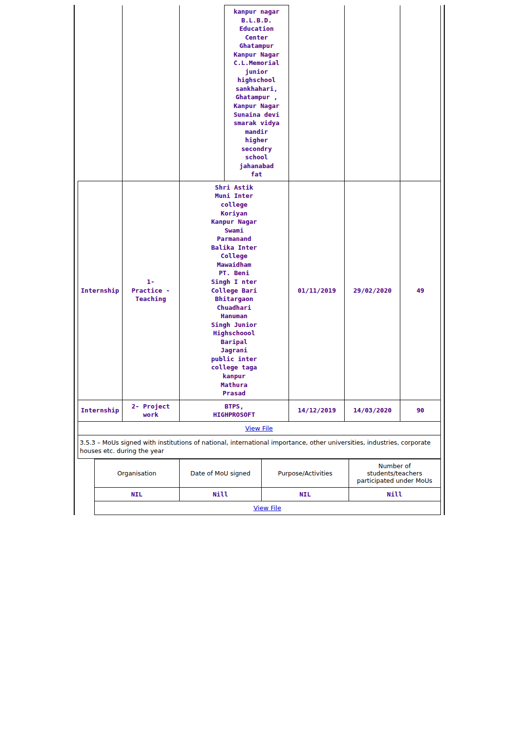| | | | kanpur nagar B.L.B.D. Education Center Ghatampur Kanpur Nagar C.L.Memorial junior highschool sankhahari, Ghatampur , Kanpur Nagar Sunaina devi smarak vidya mandir higher secondry school jahanabad fat | | | |
| Internship | 1- Practice - Teaching | Shri Astik Muni Inter college Koriyan Kanpur Nagar Swami Parmanand Balika Inter College Mawaidham PT. Beni Singh I nter College Bari Bhitargaon Chuadhari Hanuman Singh Junior Highschoool Baripal Jagrani public inter college taga kanpur Mathura Prasad | 01/11/2019 | 29/02/2020 | 49 |
| Internship | 2- Project work | BTPS, HIGHPROSOFT | 14/12/2019 | 14/03/2020 | 90 |
| View File |
| 3.5.3 – MoUs signed with institutions of national, international importance, other universities, industries, corporate houses etc. during the year |
| | Organisation | Date of MoU signed | Purpose/Activities | Number of students/teachers participated under MoUs |
| | NIL | Nill | NIL | Nill |
| | View File |